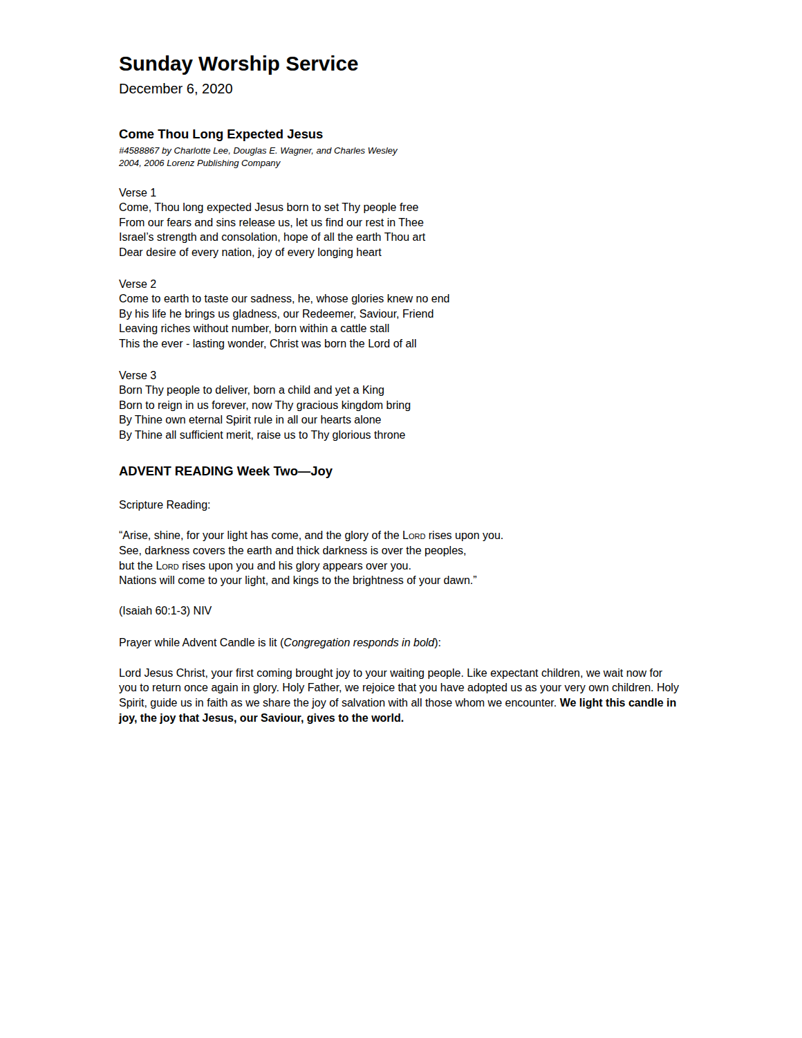Sunday Worship Service
December 6, 2020
Come Thou Long Expected Jesus
#4588867 by Charlotte Lee, Douglas E. Wagner, and Charles Wesley
2004, 2006 Lorenz Publishing Company
Verse 1
Come, Thou long expected Jesus born to set Thy people free
From our fears and sins release us, let us find our rest in Thee
Israel’s strength and consolation, hope of all the earth Thou art
Dear desire of every nation, joy of every longing heart
Verse 2
Come to earth to taste our sadness, he, whose glories knew no end
By his life he brings us gladness, our Redeemer, Saviour, Friend
Leaving riches without number, born within a cattle stall
This the ever - lasting wonder, Christ was born the Lord of all
Verse 3
Born Thy people to deliver, born a child and yet a King
Born to reign in us forever, now Thy gracious kingdom bring
By Thine own eternal Spirit rule in all our hearts alone
By Thine all sufficient merit, raise us to Thy glorious throne
ADVENT READING Week Two—Joy
Scripture Reading:
“Arise, shine, for your light has come, and the glory of the Lord rises upon you.
See, darkness covers the earth and thick darkness is over the peoples,
but the Lord rises upon you and his glory appears over you.
Nations will come to your light, and kings to the brightness of your dawn.”
(Isaiah 60:1-3) NIV
Prayer while Advent Candle is lit (Congregation responds in bold):
Lord Jesus Christ, your first coming brought joy to your waiting people. Like expectant children, we wait now for you to return once again in glory. Holy Father, we rejoice that you have adopted us as your very own children. Holy Spirit, guide us in faith as we share the joy of salvation with all those whom we encounter. We light this candle in joy, the joy that Jesus, our Saviour, gives to the world.